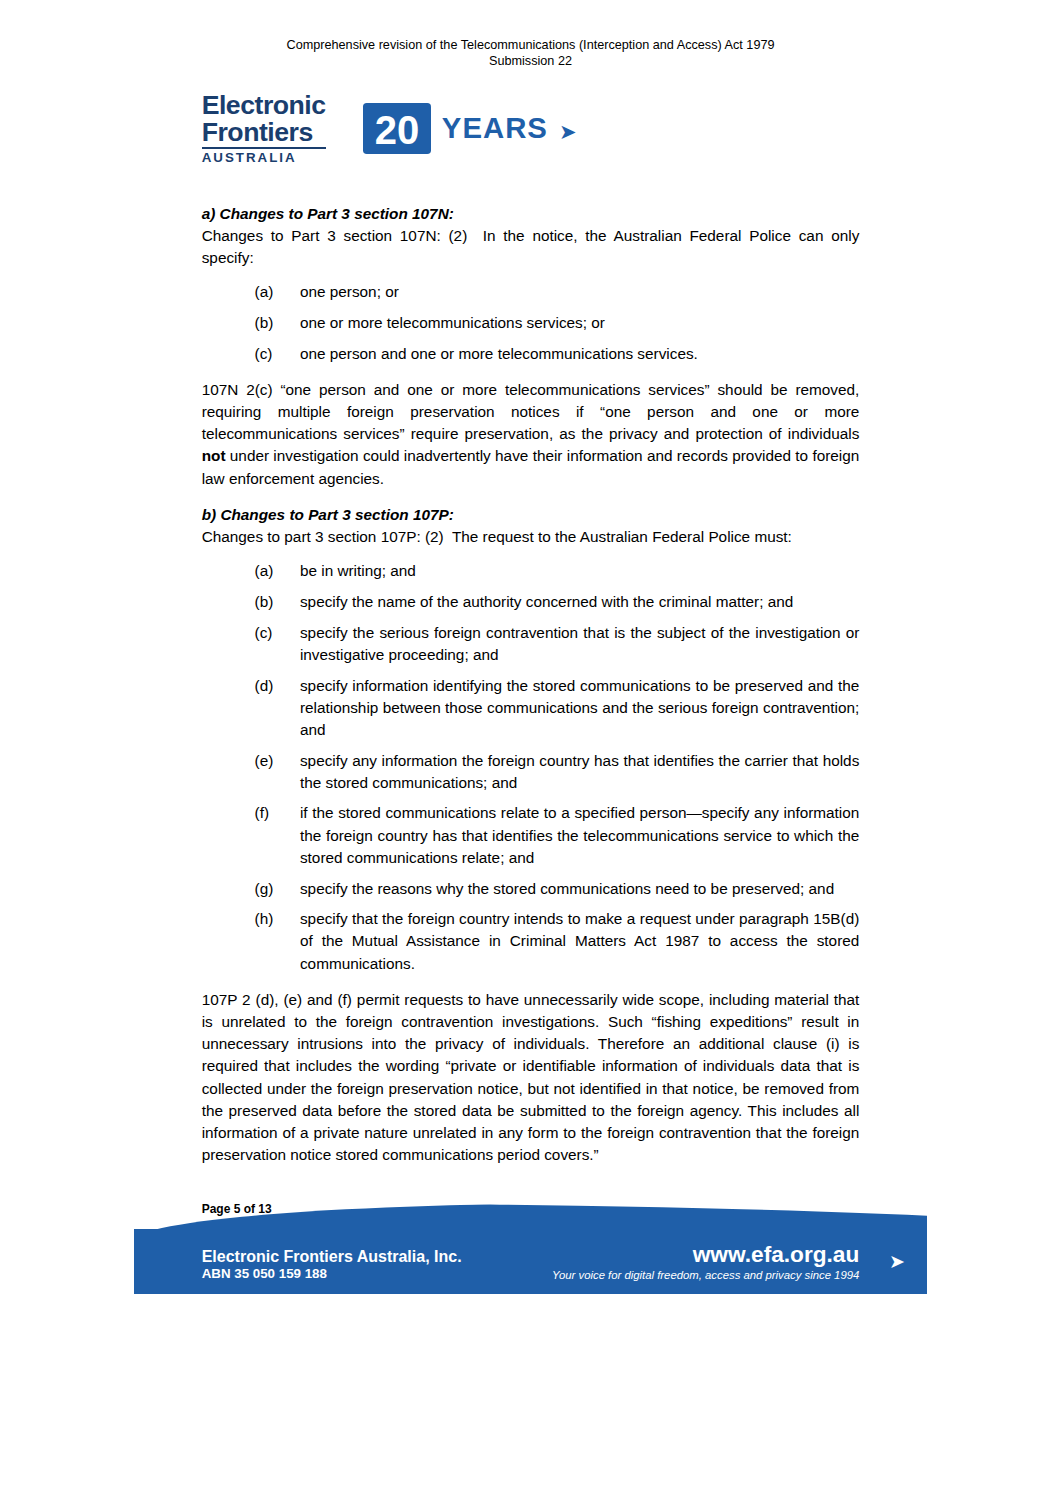Comprehensive revision of the Telecommunications (Interception and Access) Act 1979
Submission 22
Electronic
Frontiers
AUSTRALIA
20 YEARS ➤
a) Changes to Part 3 section 107N:
Changes to Part 3 section 107N: (2) In the notice, the Australian Federal Police can only specify:
(a) one person; or
(b) one or more telecommunications services; or
(c) one person and one or more telecommunications services.
107N 2(c) “one person and one or more telecommunications services” should be removed, requiring multiple foreign preservation notices if “one person and one or more telecommunications services” require preservation, as the privacy and protection of individuals not under investigation could inadvertently have their information and records provided to foreign law enforcement agencies.
b) Changes to Part 3 section 107P:
Changes to part 3 section 107P: (2) The request to the Australian Federal Police must:
(a) be in writing; and
(b) specify the name of the authority concerned with the criminal matter; and
(c) specify the serious foreign contravention that is the subject of the investigation or investigative proceeding; and
(d) specify information identifying the stored communications to be preserved and the relationship between those communications and the serious foreign contravention; and
(e) specify any information the foreign country has that identifies the carrier that holds the stored communications; and
(f) if the stored communications relate to a specified person—specify any information the foreign country has that identifies the telecommunications service to which the stored communications relate; and
(g) specify the reasons why the stored communications need to be preserved; and
(h) specify that the foreign country intends to make a request under paragraph 15B(d) of the Mutual Assistance in Criminal Matters Act 1987 to access the stored communications.
107P 2 (d), (e) and (f) permit requests to have unnecessarily wide scope, including material that is unrelated to the foreign contravention investigations. Such “fishing expeditions” result in unnecessary intrusions into the privacy of individuals. Therefore an additional clause (i) is required that includes the wording “private or identifiable information of individuals data that is collected under the foreign preservation notice, but not identified in that notice, be removed from the preserved data before the stored data be submitted to the foreign agency. This includes all information of a private nature unrelated in any form to the foreign contravention that the foreign preservation notice stored communications period covers.”
Page 5 of 13
Electronic Frontiers Australia, Inc.
ABN 35 050 159 188
www.efa.org.au
Your voice for digital freedom, access and privacy since 1994
➤